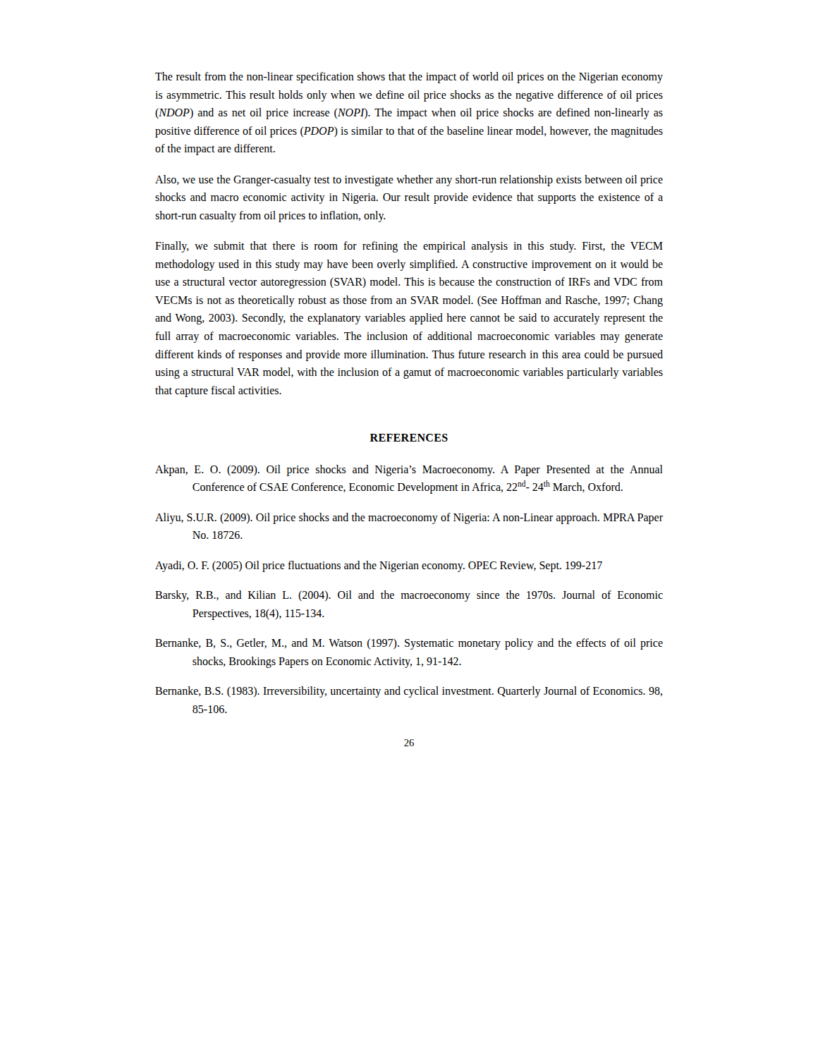The result from the non-linear specification shows that the impact of world oil prices on the Nigerian economy is asymmetric. This result holds only when we define oil price shocks as the negative difference of oil prices (NDOP) and as net oil price increase (NOPI). The impact when oil price shocks are defined non-linearly as positive difference of oil prices (PDOP) is similar to that of the baseline linear model, however, the magnitudes of the impact are different.
Also, we use the Granger-casualty test to investigate whether any short-run relationship exists between oil price shocks and macro economic activity in Nigeria. Our result provide evidence that supports the existence of a short-run casualty from oil prices to inflation, only.
Finally, we submit that there is room for refining the empirical analysis in this study. First, the VECM methodology used in this study may have been overly simplified. A constructive improvement on it would be use a structural vector autoregression (SVAR) model. This is because the construction of IRFs and VDC from VECMs is not as theoretically robust as those from an SVAR model. (See Hoffman and Rasche, 1997; Chang and Wong, 2003). Secondly, the explanatory variables applied here cannot be said to accurately represent the full array of macroeconomic variables. The inclusion of additional macroeconomic variables may generate different kinds of responses and provide more illumination. Thus future research in this area could be pursued using a structural VAR model, with the inclusion of a gamut of macroeconomic variables particularly variables that capture fiscal activities.
REFERENCES
Akpan, E. O. (2009). Oil price shocks and Nigeria’s Macroeconomy. A Paper Presented at the Annual Conference of CSAE Conference, Economic Development in Africa, 22nd- 24th March, Oxford.
Aliyu, S.U.R. (2009). Oil price shocks and the macroeconomy of Nigeria: A non-Linear approach. MPRA Paper No. 18726.
Ayadi, O. F. (2005) Oil price fluctuations and the Nigerian economy. OPEC Review, Sept. 199-217
Barsky, R.B., and Kilian L. (2004). Oil and the macroeconomy since the 1970s. Journal of Economic Perspectives, 18(4), 115-134.
Bernanke, B, S., Getler, M., and M. Watson (1997). Systematic monetary policy and the effects of oil price shocks, Brookings Papers on Economic Activity, 1, 91-142.
Bernanke, B.S. (1983). Irreversibility, uncertainty and cyclical investment. Quarterly Journal of Economics. 98, 85-106.
26